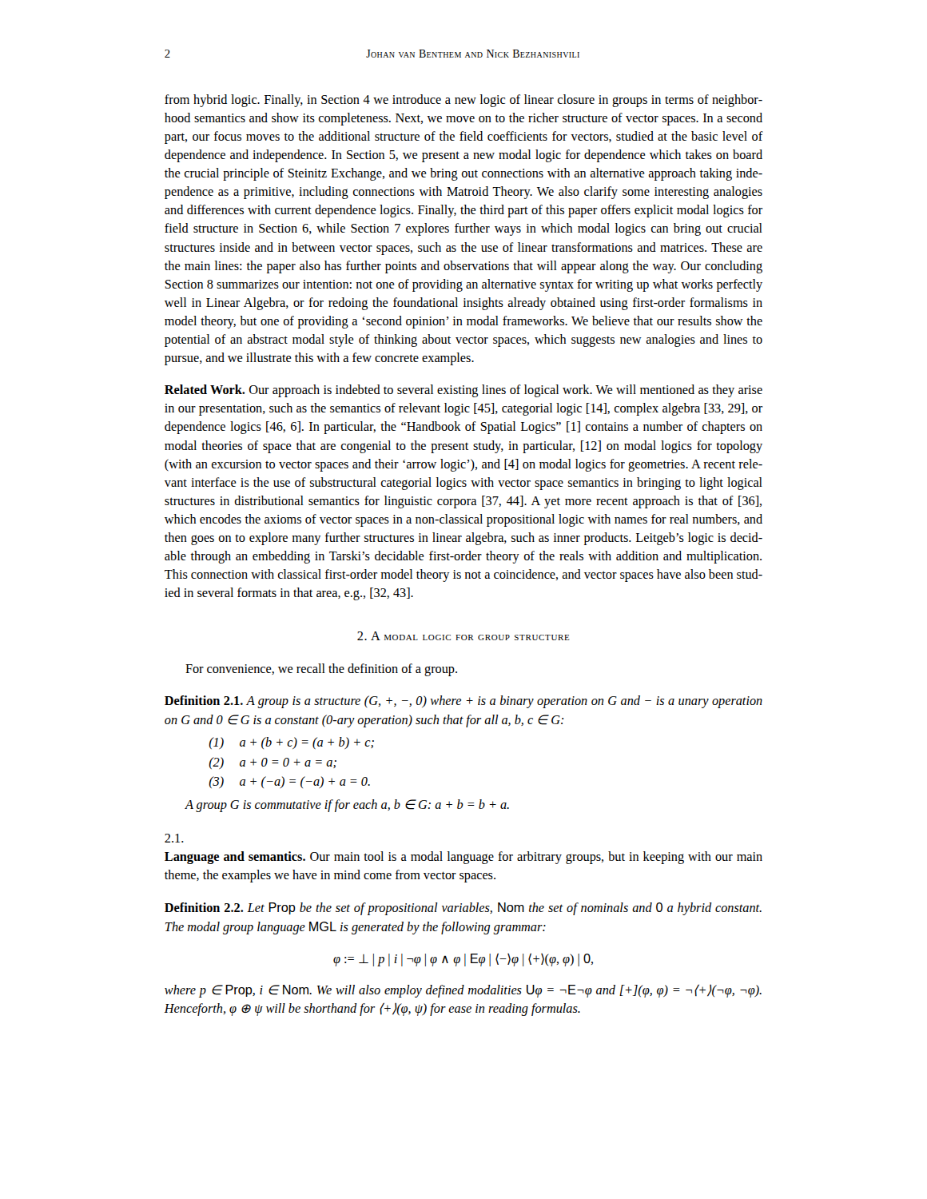2 Johan van Benthem and Nick Bezhanishvili
from hybrid logic. Finally, in Section 4 we introduce a new logic of linear closure in groups in terms of neighborhood semantics and show its completeness. Next, we move on to the richer structure of vector spaces. In a second part, our focus moves to the additional structure of the field coefficients for vectors, studied at the basic level of dependence and independence. In Section 5, we present a new modal logic for dependence which takes on board the crucial principle of Steinitz Exchange, and we bring out connections with an alternative approach taking independence as a primitive, including connections with Matroid Theory. We also clarify some interesting analogies and differences with current dependence logics. Finally, the third part of this paper offers explicit modal logics for field structure in Section 6, while Section 7 explores further ways in which modal logics can bring out crucial structures inside and in between vector spaces, such as the use of linear transformations and matrices. These are the main lines: the paper also has further points and observations that will appear along the way. Our concluding Section 8 summarizes our intention: not one of providing an alternative syntax for writing up what works perfectly well in Linear Algebra, or for redoing the foundational insights already obtained using first-order formalisms in model theory, but one of providing a ‘second opinion’ in modal frameworks. We believe that our results show the potential of an abstract modal style of thinking about vector spaces, which suggests new analogies and lines to pursue, and we illustrate this with a few concrete examples.
Related Work. Our approach is indebted to several existing lines of logical work. We will mentioned as they arise in our presentation, such as the semantics of relevant logic [45], categorial logic [14], complex algebra [33, 29], or dependence logics [46, 6]. In particular, the “Handbook of Spatial Logics” [1] contains a number of chapters on modal theories of space that are congenial to the present study, in particular, [12] on modal logics for topology (with an excursion to vector spaces and their ‘arrow logic’), and [4] on modal logics for geometries. A recent relevant interface is the use of substructural categorial logics with vector space semantics in bringing to light logical structures in distributional semantics for linguistic corpora [37, 44]. A yet more recent approach is that of [36], which encodes the axioms of vector spaces in a non-classical propositional logic with names for real numbers, and then goes on to explore many further structures in linear algebra, such as inner products. Leitgeb’s logic is decidable through an embedding in Tarski’s decidable first-order theory of the reals with addition and multiplication. This connection with classical first-order model theory is not a coincidence, and vector spaces have also been studied in several formats in that area, e.g., [32, 43].
2. A modal logic for group structure
For convenience, we recall the definition of a group.
Definition 2.1. A group is a structure (G, +, −, 0) where + is a binary operation on G and − is a unary operation on G and 0 ∈ G is a constant (0-ary operation) such that for all a, b, c ∈ G:
(1) a + (b + c) = (a + b) + c;
(2) a + 0 = 0 + a = a;
(3) a + (−a) = (−a) + a = 0.
A group G is commutative if for each a, b ∈ G: a + b = b + a.
2.1.
Language and semantics.
Our main tool is a modal language for arbitrary groups, but in keeping with our main theme, the examples we have in mind come from vector spaces.
Definition 2.2. Let Prop be the set of propositional variables, Nom the set of nominals and 0 a hybrid constant. The modal group language MGL is generated by the following grammar:
φ := ⊥ | p | i | ¬φ | φ ∧ φ | Eφ | ⟨−⟩φ | ⟨+⟩(φ, φ) | 0,
where p ∈ Prop, i ∈ Nom. We will also employ defined modalities Uφ = ¬E¬φ and [+](φ, φ) = ¬⟨+⟩(¬φ, ¬φ). Henceforth, φ ⊕ ψ will be shorthand for ⟨+⟩(φ, ψ) for ease in reading formulas.